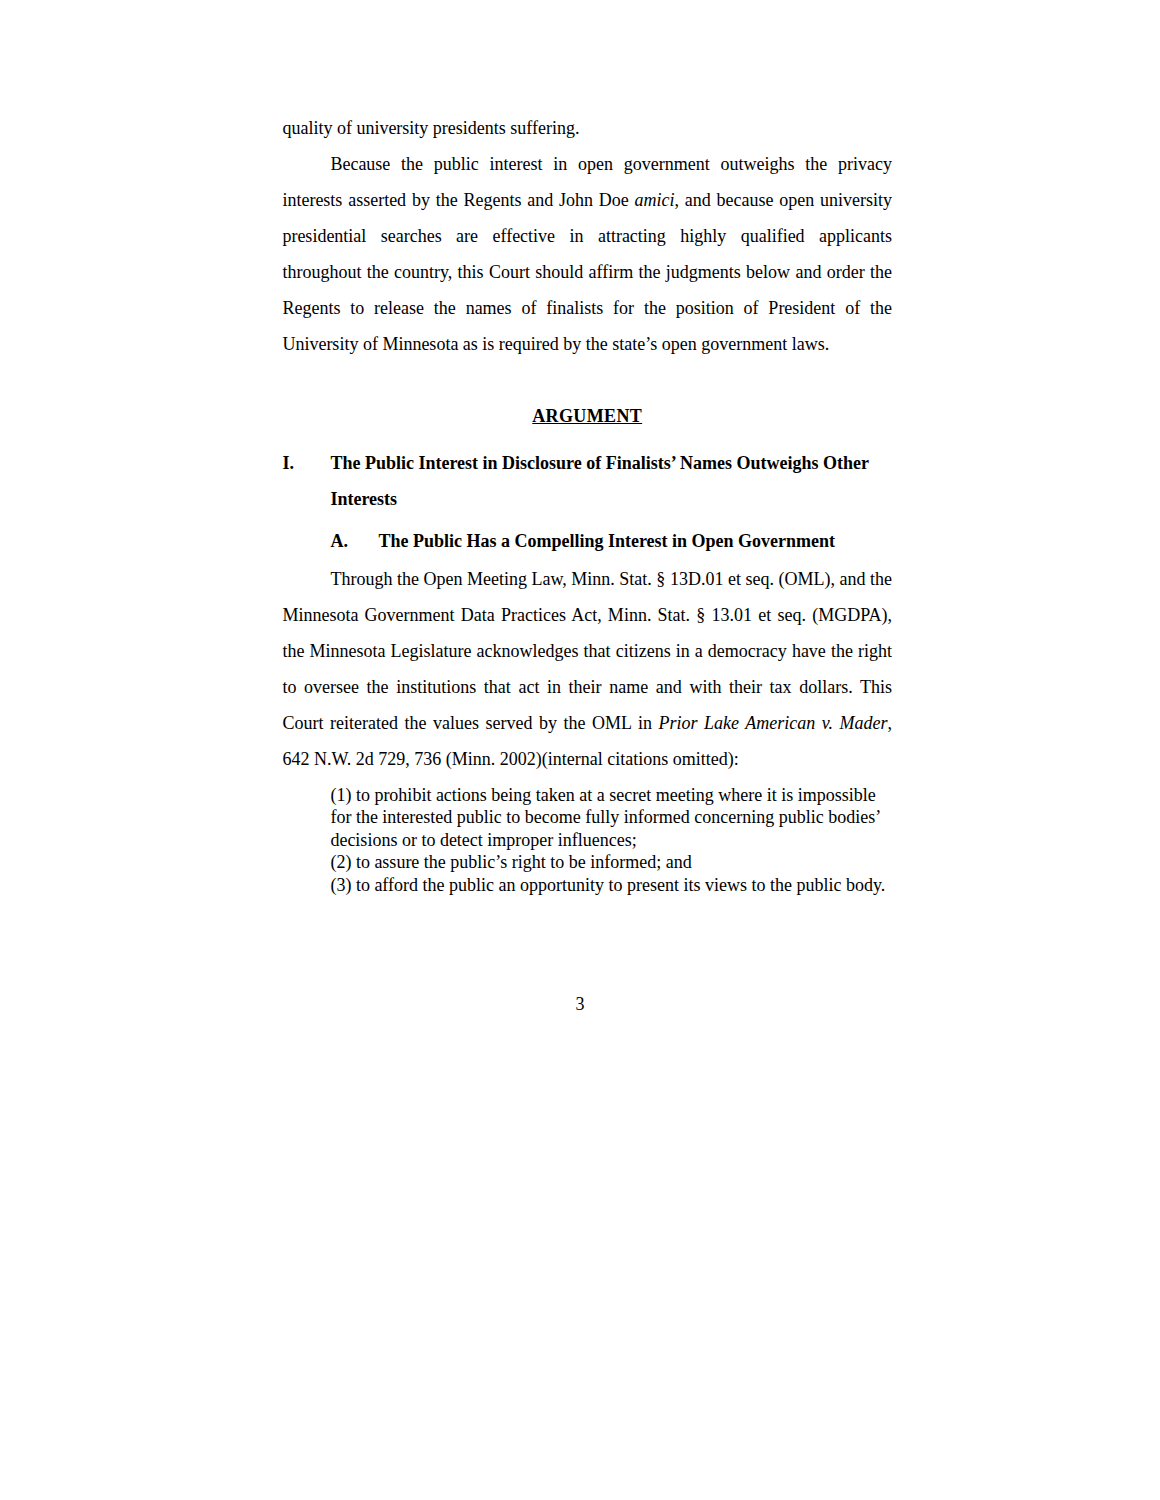quality of university presidents suffering.
Because the public interest in open government outweighs the privacy interests asserted by the Regents and John Doe amici, and because open university presidential searches are effective in attracting highly qualified applicants throughout the country, this Court should affirm the judgments below and order the Regents to release the names of finalists for the position of President of the University of Minnesota as is required by the state’s open government laws.
ARGUMENT
I.
The Public Interest in Disclosure of Finalists’ Names Outweighs Other Interests
A.
The Public Has a Compelling Interest in Open Government
Through the Open Meeting Law, Minn. Stat. § 13D.01 et seq. (OML), and the Minnesota Government Data Practices Act, Minn. Stat. § 13.01 et seq. (MGDPA), the Minnesota Legislature acknowledges that citizens in a democracy have the right to oversee the institutions that act in their name and with their tax dollars. This Court reiterated the values served by the OML in Prior Lake American v. Mader, 642 N.W. 2d 729, 736 (Minn. 2002)(internal citations omitted):
(1) to prohibit actions being taken at a secret meeting where it is impossible for the interested public to become fully informed concerning public bodies’ decisions or to detect improper influences;
(2) to assure the public’s right to be informed; and
(3) to afford the public an opportunity to present its views to the public body.
3